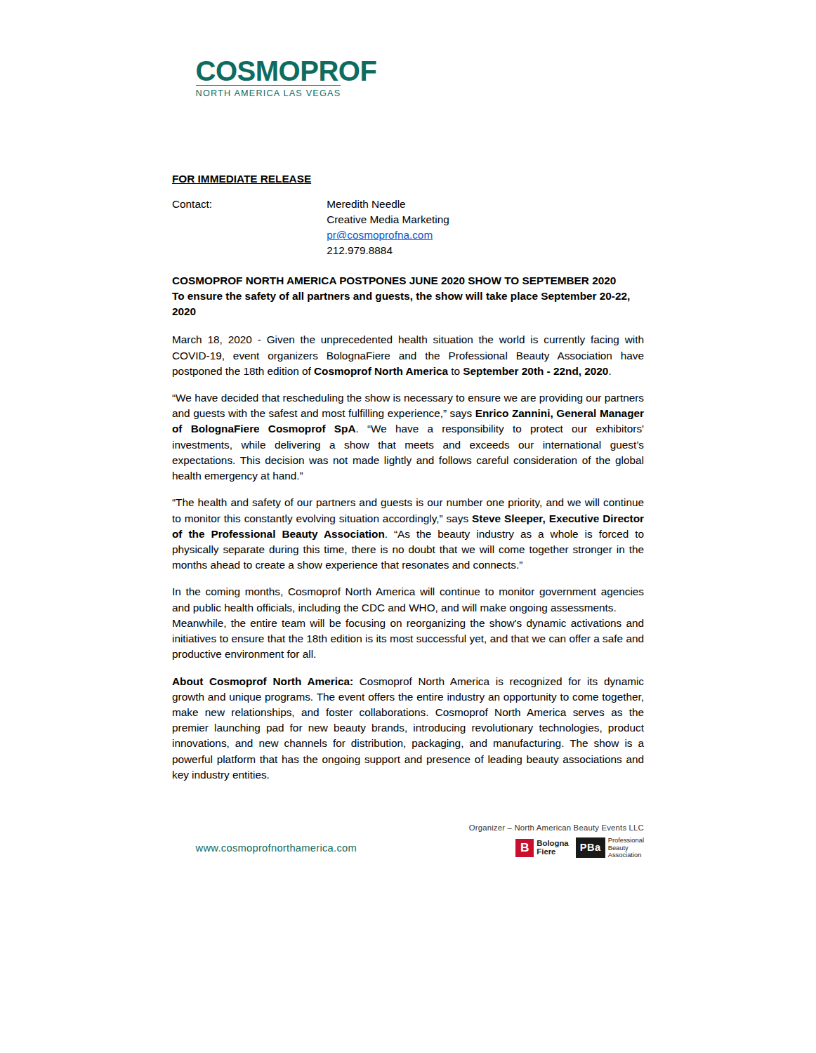COSMOPROF
NORTH AMERICA LAS VEGAS
FOR IMMEDIATE RELEASE
| Contact: | Meredith Needle |
| | Creative Media Marketing |
| | pr@cosmoprofna.com |
| | 212.979.8884 |
COSMOPROF NORTH AMERICA POSTPONES JUNE 2020 SHOW TO SEPTEMBER 2020
To ensure the safety of all partners and guests, the show will take place September 20-22, 2020
March 18, 2020 - Given the unprecedented health situation the world is currently facing with COVID-19, event organizers BolognaFiere and the Professional Beauty Association have postponed the 18th edition of Cosmoprof North America to September 20th - 22nd, 2020.
“We have decided that rescheduling the show is necessary to ensure we are providing our partners and guests with the safest and most fulfilling experience,” says Enrico Zannini, General Manager of BolognaFiere Cosmoprof SpA. “We have a responsibility to protect our exhibitors' investments, while delivering a show that meets and exceeds our international guest’s expectations. This decision was not made lightly and follows careful consideration of the global health emergency at hand.”
“The health and safety of our partners and guests is our number one priority, and we will continue to monitor this constantly evolving situation accordingly,” says Steve Sleeper, Executive Director of the Professional Beauty Association. “As the beauty industry as a whole is forced to physically separate during this time, there is no doubt that we will come together stronger in the months ahead to create a show experience that resonates and connects.”
In the coming months, Cosmoprof North America will continue to monitor government agencies and public health officials, including the CDC and WHO, and will make ongoing assessments.
Meanwhile, the entire team will be focusing on reorganizing the show's dynamic activations and initiatives to ensure that the 18th edition is its most successful yet, and that we can offer a safe and productive environment for all.
About Cosmoprof North America: Cosmoprof North America is recognized for its dynamic growth and unique programs. The event offers the entire industry an opportunity to come together, make new relationships, and foster collaborations. Cosmoprof North America serves as the premier launching pad for new beauty brands, introducing revolutionary technologies, product innovations, and new channels for distribution, packaging, and manufacturing. The show is a powerful platform that has the ongoing support and presence of leading beauty associations and key industry entities.
www.cosmoprofnorthamerica.com
Organizer – North American Beauty Events LLC
B
Bologna Fiere
PBa
Professional
Beauty
Association